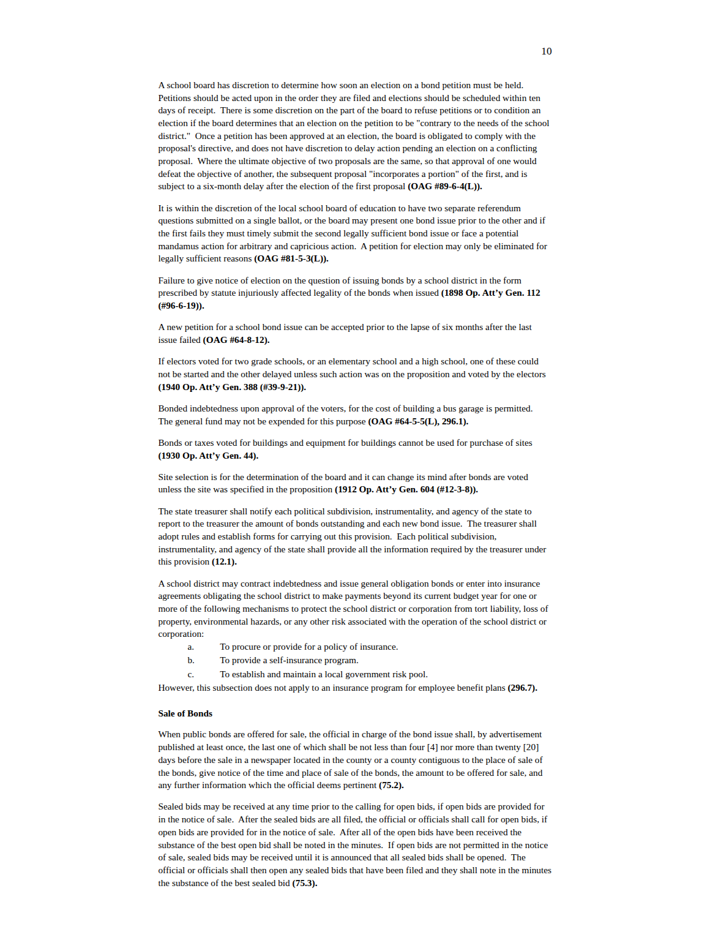10
A school board has discretion to determine how soon an election on a bond petition must be held. Petitions should be acted upon in the order they are filed and elections should be scheduled within ten days of receipt. There is some discretion on the part of the board to refuse petitions or to condition an election if the board determines that an election on the petition to be "contrary to the needs of the school district." Once a petition has been approved at an election, the board is obligated to comply with the proposal's directive, and does not have discretion to delay action pending an election on a conflicting proposal. Where the ultimate objective of two proposals are the same, so that approval of one would defeat the objective of another, the subsequent proposal "incorporates a portion" of the first, and is subject to a six-month delay after the election of the first proposal (OAG #89-6-4(L)).
It is within the discretion of the local school board of education to have two separate referendum questions submitted on a single ballot, or the board may present one bond issue prior to the other and if the first fails they must timely submit the second legally sufficient bond issue or face a potential mandamus action for arbitrary and capricious action. A petition for election may only be eliminated for legally sufficient reasons (OAG #81-5-3(L)).
Failure to give notice of election on the question of issuing bonds by a school district in the form prescribed by statute injuriously affected legality of the bonds when issued (1898 Op. Att’y Gen. 112 (#96-6-19)).
A new petition for a school bond issue can be accepted prior to the lapse of six months after the last issue failed (OAG #64-8-12).
If electors voted for two grade schools, or an elementary school and a high school, one of these could not be started and the other delayed unless such action was on the proposition and voted by the electors (1940 Op. Att’y Gen. 388 (#39-9-21)).
Bonded indebtedness upon approval of the voters, for the cost of building a bus garage is permitted. The general fund may not be expended for this purpose (OAG #64-5-5(L), 296.1).
Bonds or taxes voted for buildings and equipment for buildings cannot be used for purchase of sites (1930 Op. Att’y Gen. 44).
Site selection is for the determination of the board and it can change its mind after bonds are voted unless the site was specified in the proposition (1912 Op. Att’y Gen. 604 (#12-3-8)).
The state treasurer shall notify each political subdivision, instrumentality, and agency of the state to report to the treasurer the amount of bonds outstanding and each new bond issue. The treasurer shall adopt rules and establish forms for carrying out this provision. Each political subdivision, instrumentality, and agency of the state shall provide all the information required by the treasurer under this provision (12.1).
A school district may contract indebtedness and issue general obligation bonds or enter into insurance agreements obligating the school district to make payments beyond its current budget year for one or more of the following mechanisms to protect the school district or corporation from tort liability, loss of property, environmental hazards, or any other risk associated with the operation of the school district or corporation:
a. To procure or provide for a policy of insurance.
b. To provide a self-insurance program.
c. To establish and maintain a local government risk pool.
However, this subsection does not apply to an insurance program for employee benefit plans (296.7).
Sale of Bonds
When public bonds are offered for sale, the official in charge of the bond issue shall, by advertisement published at least once, the last one of which shall be not less than four [4] nor more than twenty [20] days before the sale in a newspaper located in the county or a county contiguous to the place of sale of the bonds, give notice of the time and place of sale of the bonds, the amount to be offered for sale, and any further information which the official deems pertinent (75.2).
Sealed bids may be received at any time prior to the calling for open bids, if open bids are provided for in the notice of sale. After the sealed bids are all filed, the official or officials shall call for open bids, if open bids are provided for in the notice of sale. After all of the open bids have been received the substance of the best open bid shall be noted in the minutes. If open bids are not permitted in the notice of sale, sealed bids may be received until it is announced that all sealed bids shall be opened. The official or officials shall then open any sealed bids that have been filed and they shall note in the minutes the substance of the best sealed bid (75.3).